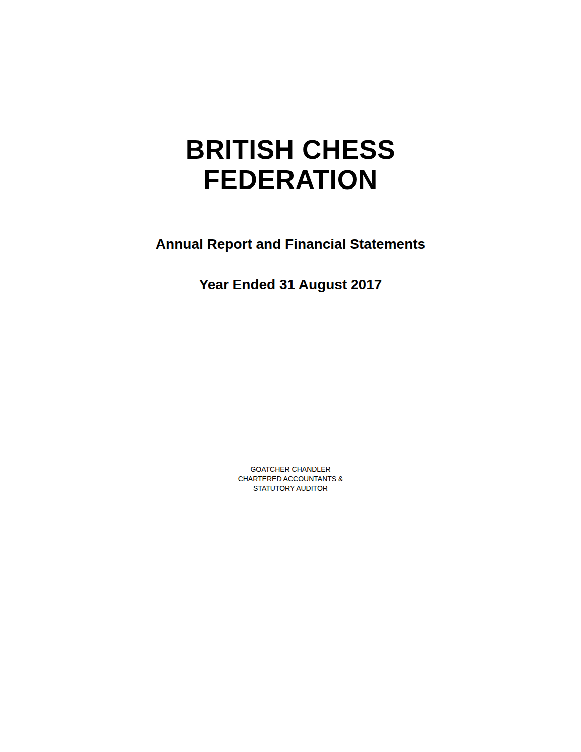BRITISH CHESS
FEDERATION
Annual Report and Financial Statements
Year Ended 31 August 2017
GOATCHER CHANDLER CHARTERED ACCOUNTANTS & STATUTORY AUDITOR